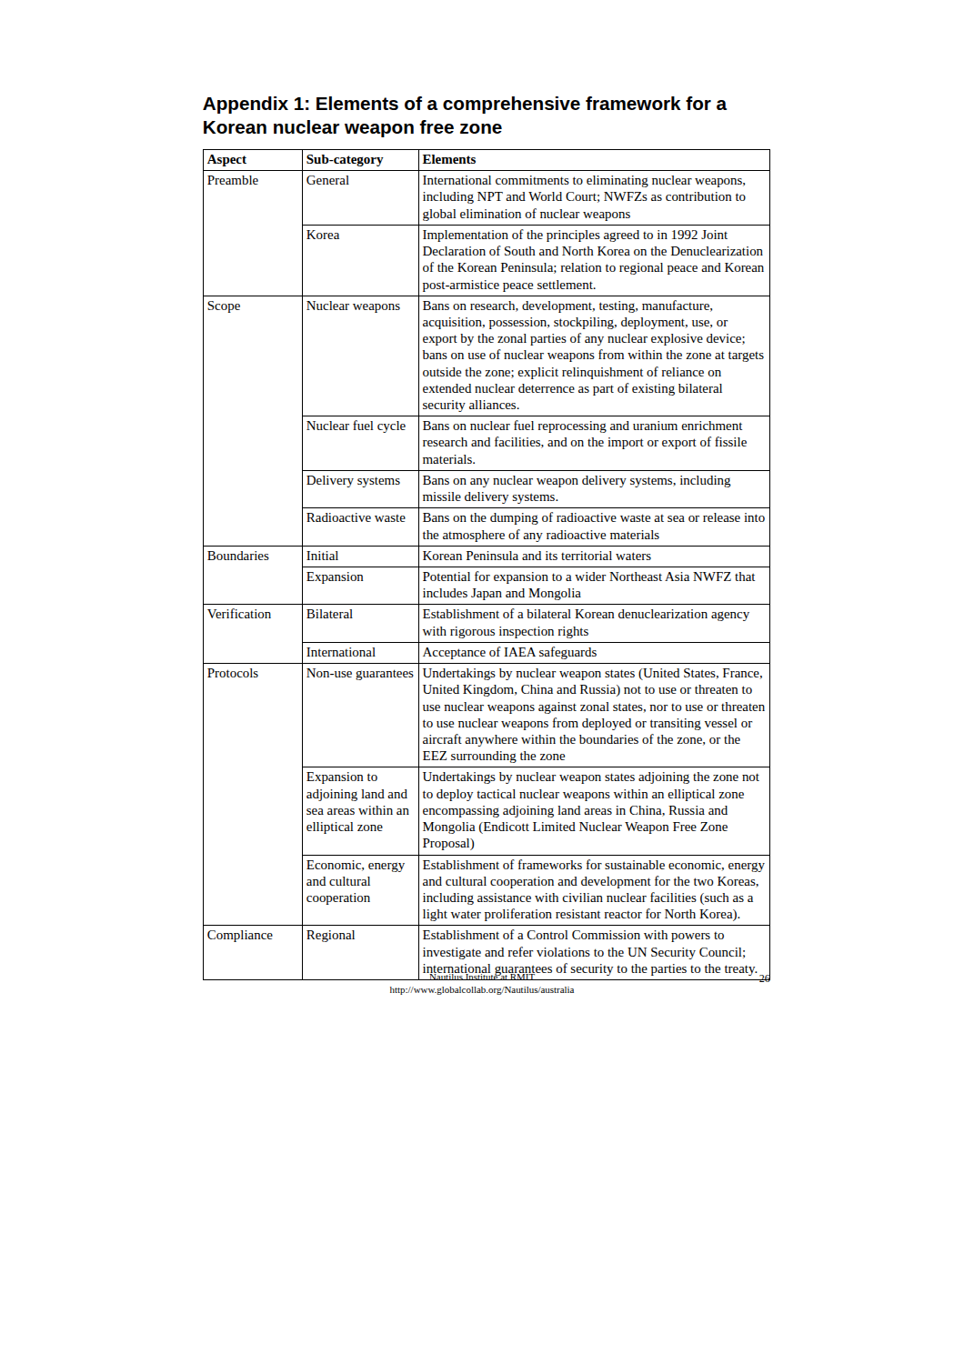Appendix 1: Elements of a comprehensive framework for a Korean nuclear weapon free zone
| Aspect | Sub-category | Elements |
| --- | --- | --- |
| Preamble | General | International commitments to eliminating nuclear weapons, including NPT and World Court; NWFZs as contribution to global elimination of nuclear weapons |
| Korea | Implementation of the principles agreed to in 1992 Joint Declaration of South and North Korea on the Denuclearization of the Korean Peninsula; relation to regional peace and Korean post-armistice peace settlement. |
| Scope | Nuclear weapons | Bans on research, development, testing, manufacture, acquisition, possession, stockpiling, deployment, use, or export by the zonal parties of any nuclear explosive device; bans on use of nuclear weapons from within the zone at targets outside the zone; explicit relinquishment of reliance on extended nuclear deterrence as part of existing bilateral security alliances. |
| Nuclear fuel cycle | Bans on nuclear fuel reprocessing and uranium enrichment research and facilities, and on the import or export of fissile materials. |
| Delivery systems | Bans on any nuclear weapon delivery systems, including missile delivery systems. |
| Radioactive waste | Bans on the dumping of radioactive waste at sea or release into the atmosphere of any radioactive materials |
| Boundaries | Initial | Korean Peninsula and its territorial waters |
| Expansion | Potential for expansion to a wider Northeast Asia NWFZ that includes Japan and Mongolia |
| Verification | Bilateral | Establishment of a bilateral Korean denuclearization agency with rigorous inspection rights |
| International | Acceptance of IAEA safeguards |
| Protocols | Non-use guarantees | Undertakings by nuclear weapon states (United States, France, United Kingdom, China and Russia) not to use or threaten to use nuclear weapons against zonal states, nor to use or threaten to use nuclear weapons from deployed or transiting vessel or aircraft anywhere within the boundaries of the zone, or the EEZ surrounding the zone |
| Expansion to adjoining land and sea areas within an elliptical zone | Undertakings by nuclear weapon states adjoining the zone not to deploy tactical nuclear weapons within an elliptical zone encompassing adjoining land areas in China, Russia and Mongolia (Endicott Limited Nuclear Weapon Free Zone Proposal) |
| Economic, energy and cultural cooperation | Establishment of frameworks for sustainable economic, energy and cultural cooperation and development for the two Koreas, including assistance with civilian nuclear facilities (such as a light water proliferation resistant reactor for North Korea). |
| Compliance | Regional | Establishment of a Control Commission with powers to investigate and refer violations to the UN Security Council; international guarantees of security to the parties to the treaty. |
Nautilus Institute at RMIT
http://www.globalcollab.org/Nautilus/australia
26